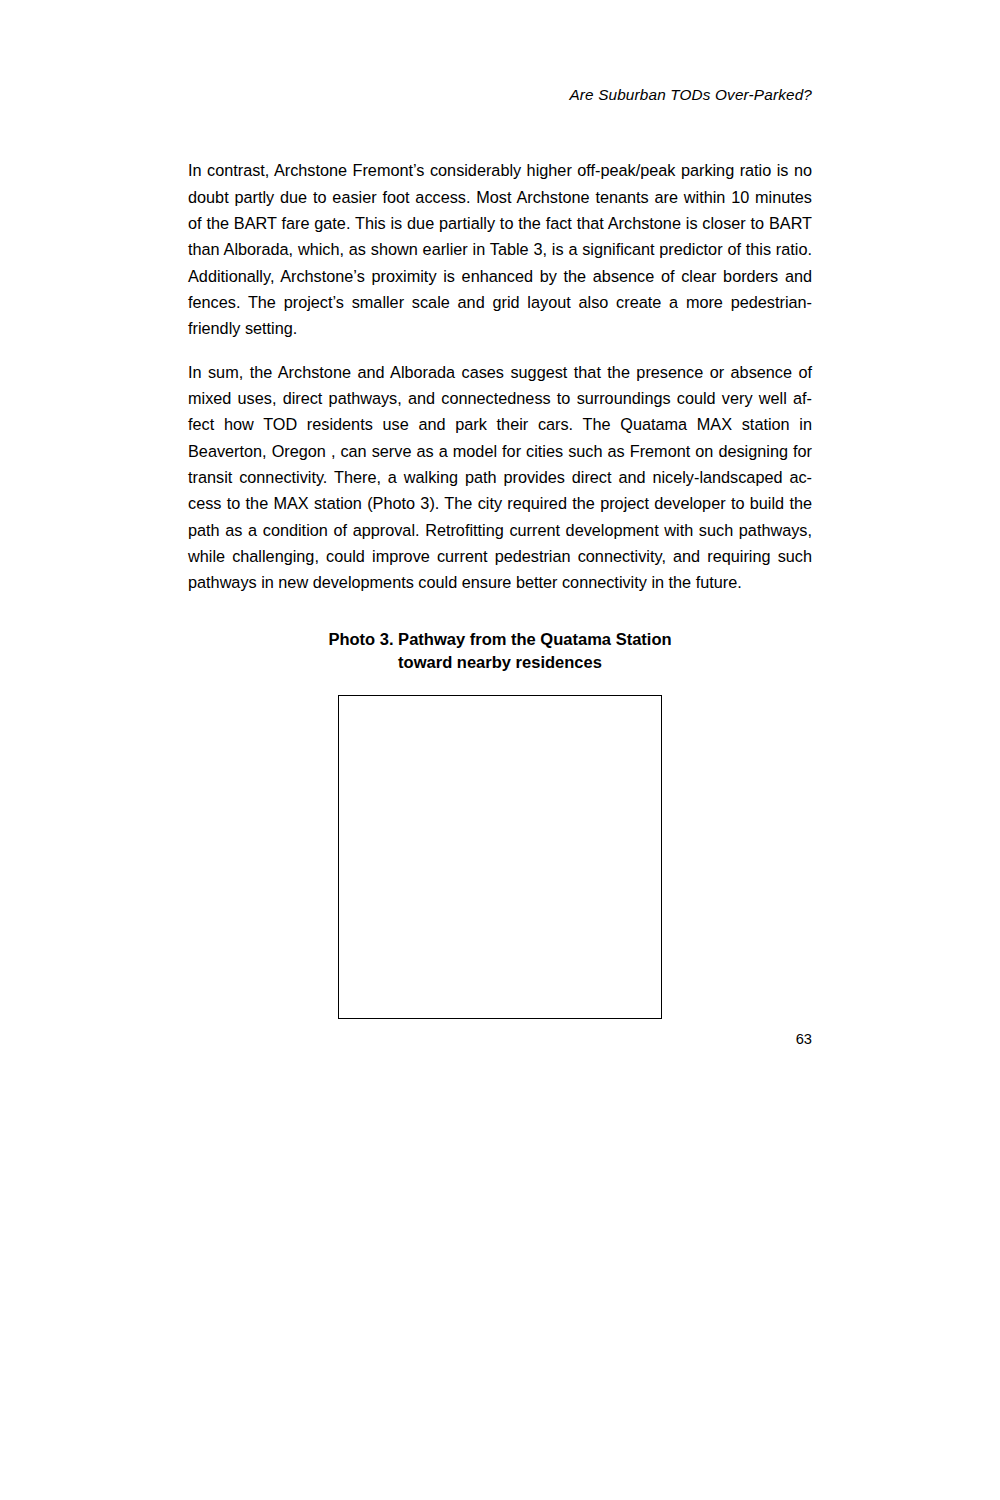Are Suburban TODs Over-Parked?
In contrast, Archstone Fremont’s considerably higher off-peak/peak parking ratio is no doubt partly due to easier foot access. Most Archstone tenants are within 10 minutes of the BART fare gate. This is due partially to the fact that Archstone is closer to BART than Alborada, which, as shown earlier in Table 3, is a significant predictor of this ratio. Additionally, Archstone’s proximity is enhanced by the absence of clear borders and fences. The project’s smaller scale and grid layout also create a more pedestrian-friendly setting.
In sum, the Archstone and Alborada cases suggest that the presence or absence of mixed uses, direct pathways, and connectedness to surroundings could very well affect how TOD residents use and park their cars. The Quatama MAX station in Beaverton, Oregon , can serve as a model for cities such as Fremont on designing for transit connectivity. There, a walking path provides direct and nicely-landscaped access to the MAX station (Photo 3). The city required the project developer to build the path as a condition of approval. Retrofitting current development with such pathways, while challenging, could improve current pedestrian connectivity, and requiring such pathways in new developments could ensure better connectivity in the future.
Photo 3. Pathway from the Quatama Station
toward nearby residences
63